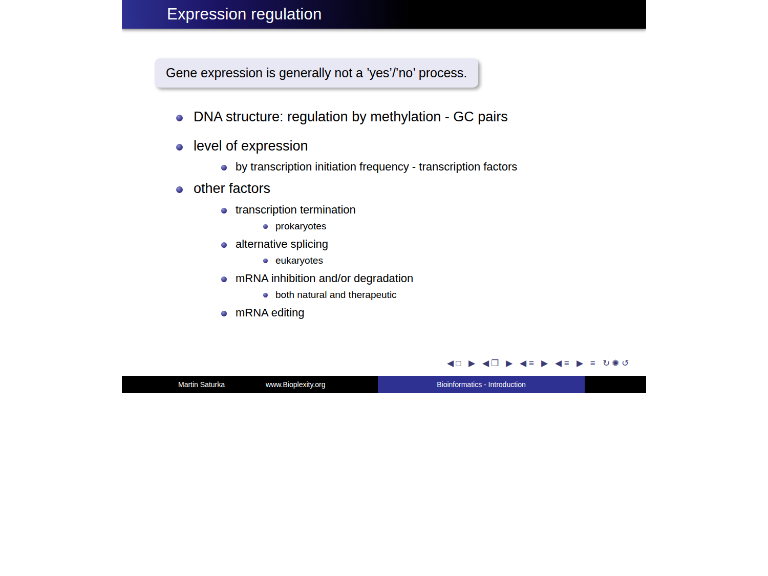Expression regulation
Gene expression is generally not a ’yes’/’no’ process.
DNA structure: regulation by methylation - GC pairs
level of expression
by transcription initiation frequency - transcription factors
other factors
transcription termination
prokaryotes
alternative splicing
eukaryotes
mRNA inhibition and/or degradation
both natural and therapeutic
mRNA editing
◀ □ ▶ ◀ ❐ ▶ ◀ ≡ ▶ ◀ ≡ ▶ ≡ ↻ ✺ ↺
Martin Saturka www.Bioplexity.org
Bioinformatics - Introduction